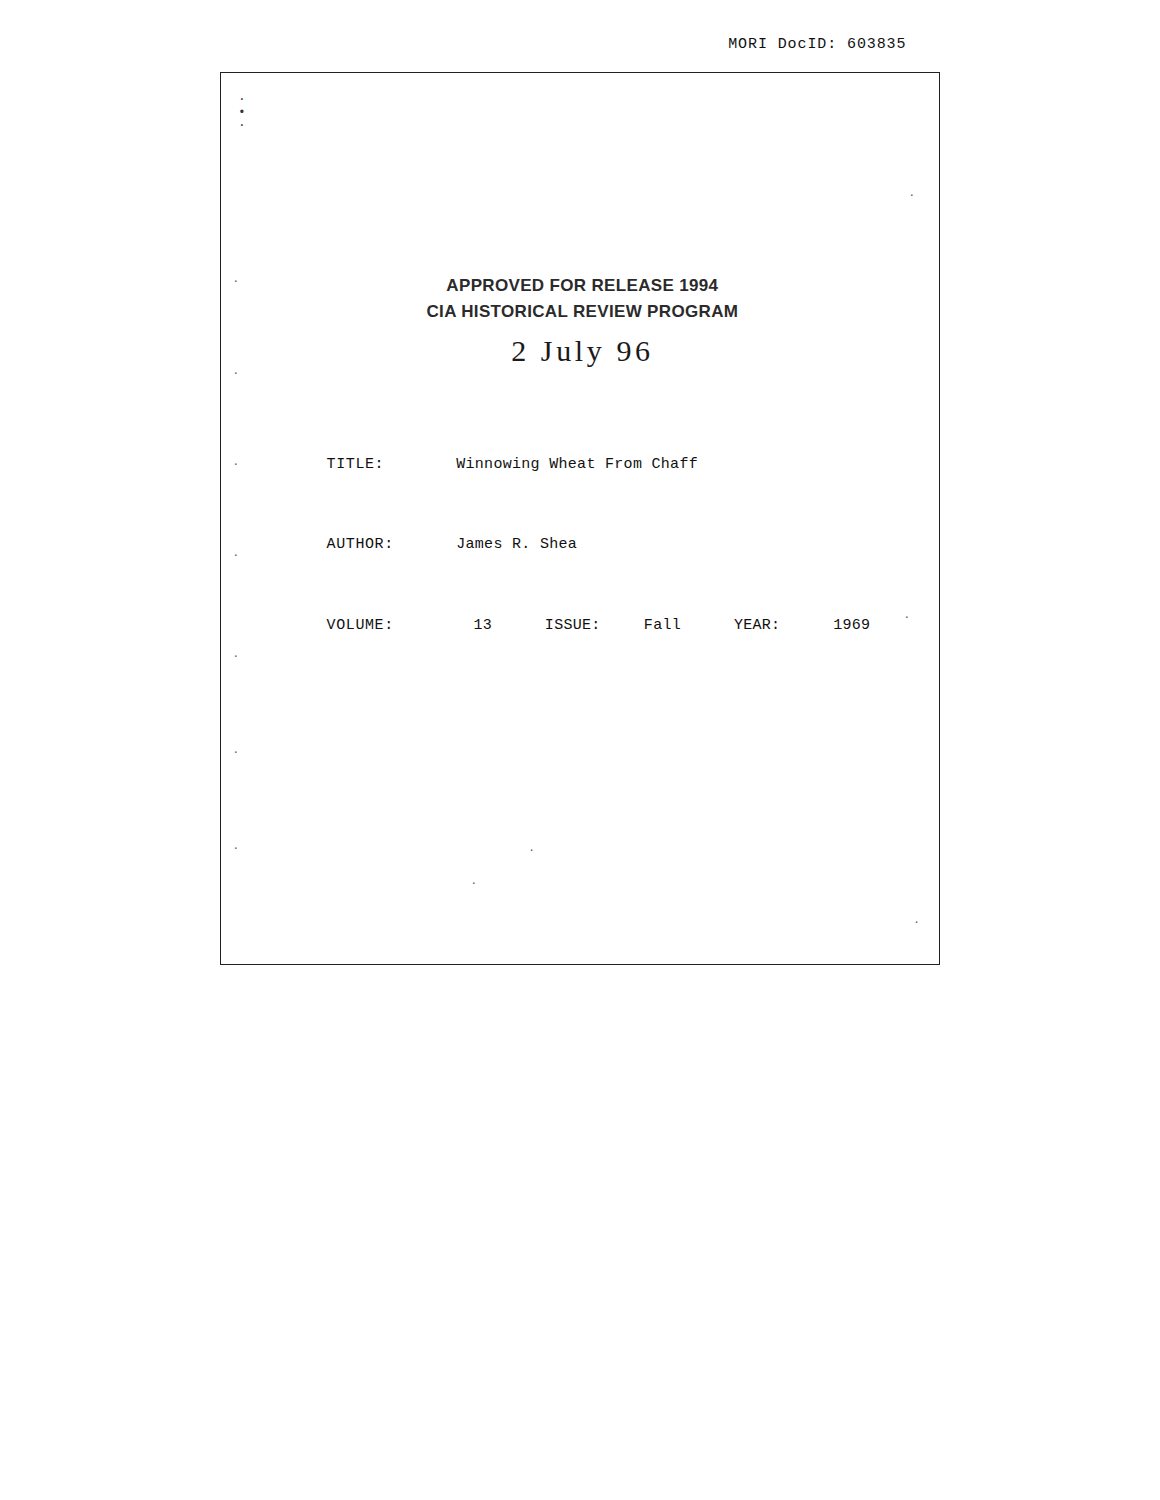MORI DocID: 603835
· • ·
Approved for Release 1994
CIA Historical Review Program
2 July 96
TITLE: Winnowing Wheat From Chaff
AUTHOR: James R. Shea
VOLUME: 13 ISSUE: Fall YEAR: 1969
· · · · · · · · · · · ·